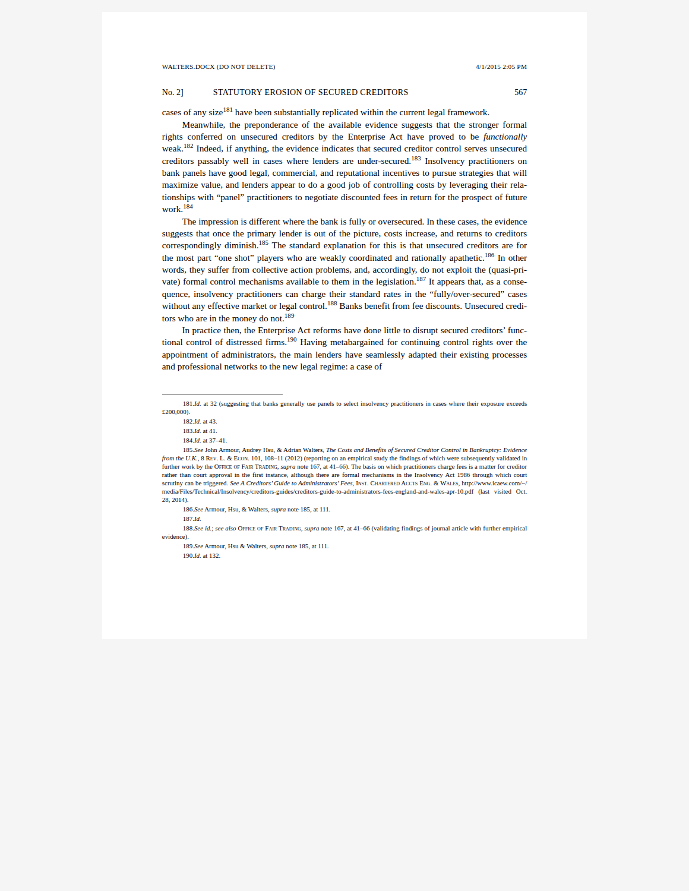WALTERS.DOCX (DO NOT DELETE) 4/1/2015 2:05 PM
No. 2] STATUTORY EROSION OF SECURED CREDITORS 567
cases of any size181 have been substantially replicated within the current legal framework.
Meanwhile, the preponderance of the available evidence suggests that the stronger formal rights conferred on unsecured creditors by the Enterprise Act have proved to be functionally weak.182 Indeed, if anything, the evidence indicates that secured creditor control serves unsecured creditors passably well in cases where lenders are under-secured.183 Insolvency practitioners on bank panels have good legal, commercial, and reputational incentives to pursue strategies that will maximize value, and lenders appear to do a good job of controlling costs by leveraging their relationships with “panel” practitioners to negotiate discounted fees in return for the prospect of future work.184
The impression is different where the bank is fully or oversecured. In these cases, the evidence suggests that once the primary lender is out of the picture, costs increase, and returns to creditors correspondingly diminish.185 The standard explanation for this is that unsecured creditors are for the most part “one shot” players who are weakly coordinated and rationally apathetic.186 In other words, they suffer from collective action problems, and, accordingly, do not exploit the (quasi-private) formal control mechanisms available to them in the legislation.187 It appears that, as a consequence, insolvency practitioners can charge their standard rates in the “fully/over-secured” cases without any effective market or legal control.188 Banks benefit from fee discounts. Unsecured creditors who are in the money do not.189
In practice then, the Enterprise Act reforms have done little to disrupt secured creditors’ functional control of distressed firms.190 Having metabargained for continuing control rights over the appointment of administrators, the main lenders have seamlessly adapted their existing processes and professional networks to the new legal regime: a case of
181. Id. at 32 (suggesting that banks generally use panels to select insolvency practitioners in cases where their exposure exceeds £200,000).
182. Id. at 43.
183. Id. at 41.
184. Id. at 37–41.
185. See John Armour, Audrey Hsu, & Adrian Walters, The Costs and Benefits of Secured Creditor Control in Bankruptcy: Evidence from the U.K., 8 Rev. L. & Econ. 101, 108–11 (2012) (reporting on an empirical study the findings of which were subsequently validated in further work by the Office of Fair Trading, supra note 167, at 41–66). The basis on which practitioners charge fees is a matter for creditor rather than court approval in the first instance, although there are formal mechanisms in the Insolvency Act 1986 through which court scrutiny can be triggered. See A Creditors’ Guide to Administrators’ Fees, Inst. Chartered Accts Eng. & Wales, http://www.icaew.com/~/media/Files/Technical/Insolvency/creditors-guides/creditors-guide-to-administrators-fees-england-and-wales-apr-10.pdf (last visited Oct. 28, 2014).
186. See Armour, Hsu, & Walters, supra note 185, at 111.
187. Id.
188. See id.; see also Office of Fair Trading, supra note 167, at 41–66 (validating findings of journal article with further empirical evidence).
189. See Armour, Hsu & Walters, supra note 185, at 111.
190. Id. at 132.